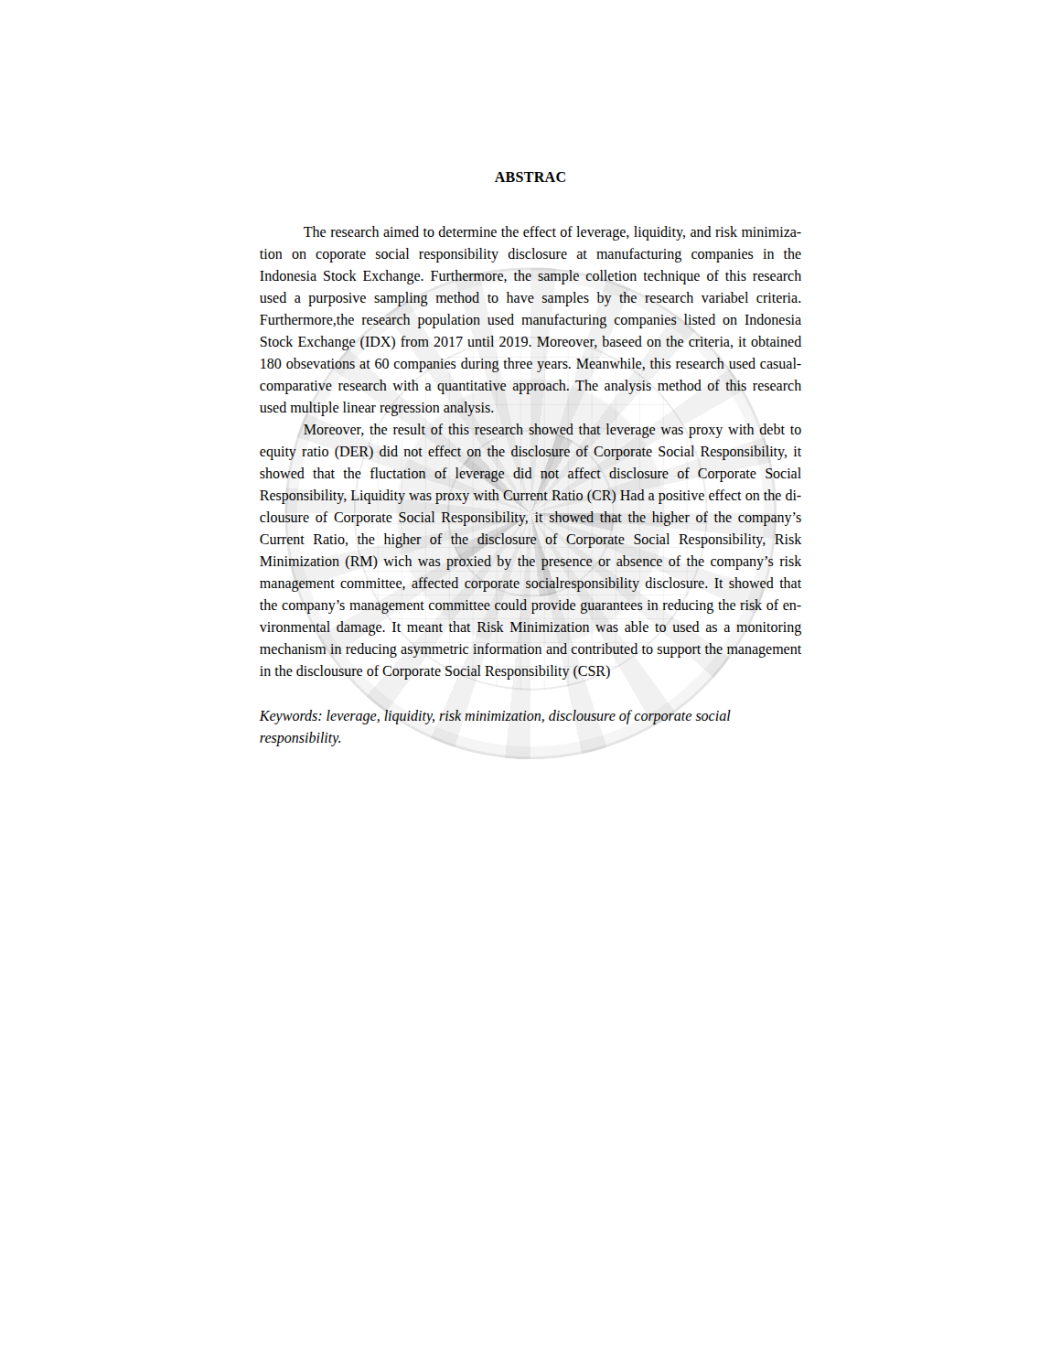ABSTRAC
The research aimed to determine the effect of leverage, liquidity, and risk minimization on coporate social responsibility disclosure at manufacturing companies in the Indonesia Stock Exchange. Furthermore, the sample colletion technique of this research used a purposive sampling method to have samples by the research variabel criteria. Furthermore,the research population used manufacturing companies listed on Indonesia Stock Exchange (IDX) from 2017 until 2019. Moreover, baseed on the criteria, it obtained 180 obsevations at 60 companies during three years. Meanwhile, this research used casual-comparative research with a quantitative approach. The analysis method of this research used multiple linear regression analysis.
Moreover, the result of this research showed that leverage was proxy with debt to equity ratio (DER) did not effect on the disclosure of Corporate Social Responsibility, it showed that the fluctation of leverage did not affect disclosure of Corporate Social Responsibility, Liquidity was proxy with Current Ratio (CR) Had a positive effect on the diclousure of Corporate Social Responsibility, it showed that the higher of the company’s Current Ratio, the higher of the disclosure of Corporate Social Responsibility, Risk Minimization (RM) wich was proxied by the presence or absence of the company’s risk management committee, affected corporate socialresponsibility disclosure. It showed that the company’s management committee could provide guarantees in reducing the risk of environmental damage. It meant that Risk Minimization was able to used as a monitoring mechanism in reducing asymmetric information and contributed to support the management in the disclousure of Corporate Social Responsibility (CSR)
Keywords: leverage, liquidity, risk minimization, disclousure of corporate social responsibility.